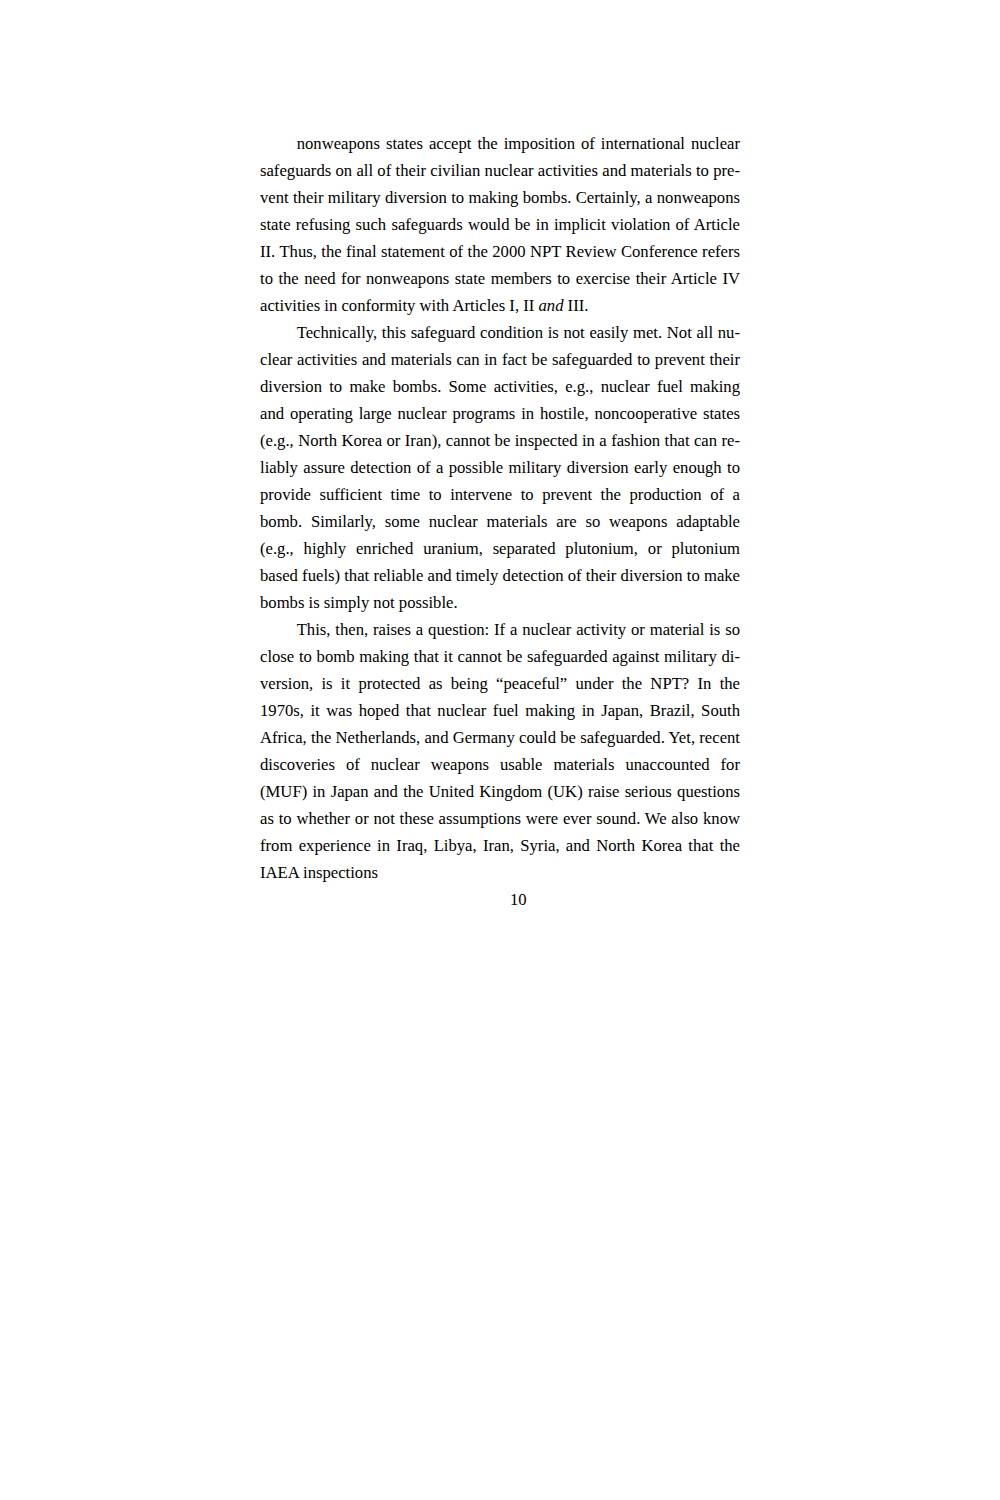nonweapons states accept the imposition of international nuclear safeguards on all of their civilian nuclear activities and materials to prevent their military diversion to making bombs. Certainly, a nonweapons state refusing such safeguards would be in implicit violation of Article II. Thus, the final statement of the 2000 NPT Review Conference refers to the need for nonweapons state members to exercise their Article IV activities in conformity with Articles I, II and III.
Technically, this safeguard condition is not easily met. Not all nuclear activities and materials can in fact be safeguarded to prevent their diversion to make bombs. Some activities, e.g., nuclear fuel making and operating large nuclear programs in hostile, noncooperative states (e.g., North Korea or Iran), cannot be inspected in a fashion that can reliably assure detection of a possible military diversion early enough to provide sufficient time to intervene to prevent the production of a bomb. Similarly, some nuclear materials are so weapons adaptable (e.g., highly enriched uranium, separated plutonium, or plutonium based fuels) that reliable and timely detection of their diversion to make bombs is simply not possible.
This, then, raises a question: If a nuclear activity or material is so close to bomb making that it cannot be safeguarded against military diversion, is it protected as being “peaceful” under the NPT? In the 1970s, it was hoped that nuclear fuel making in Japan, Brazil, South Africa, the Netherlands, and Germany could be safeguarded. Yet, recent discoveries of nuclear weapons usable materials unaccounted for (MUF) in Japan and the United Kingdom (UK) raise serious questions as to whether or not these assumptions were ever sound. We also know from experience in Iraq, Libya, Iran, Syria, and North Korea that the IAEA inspections
10